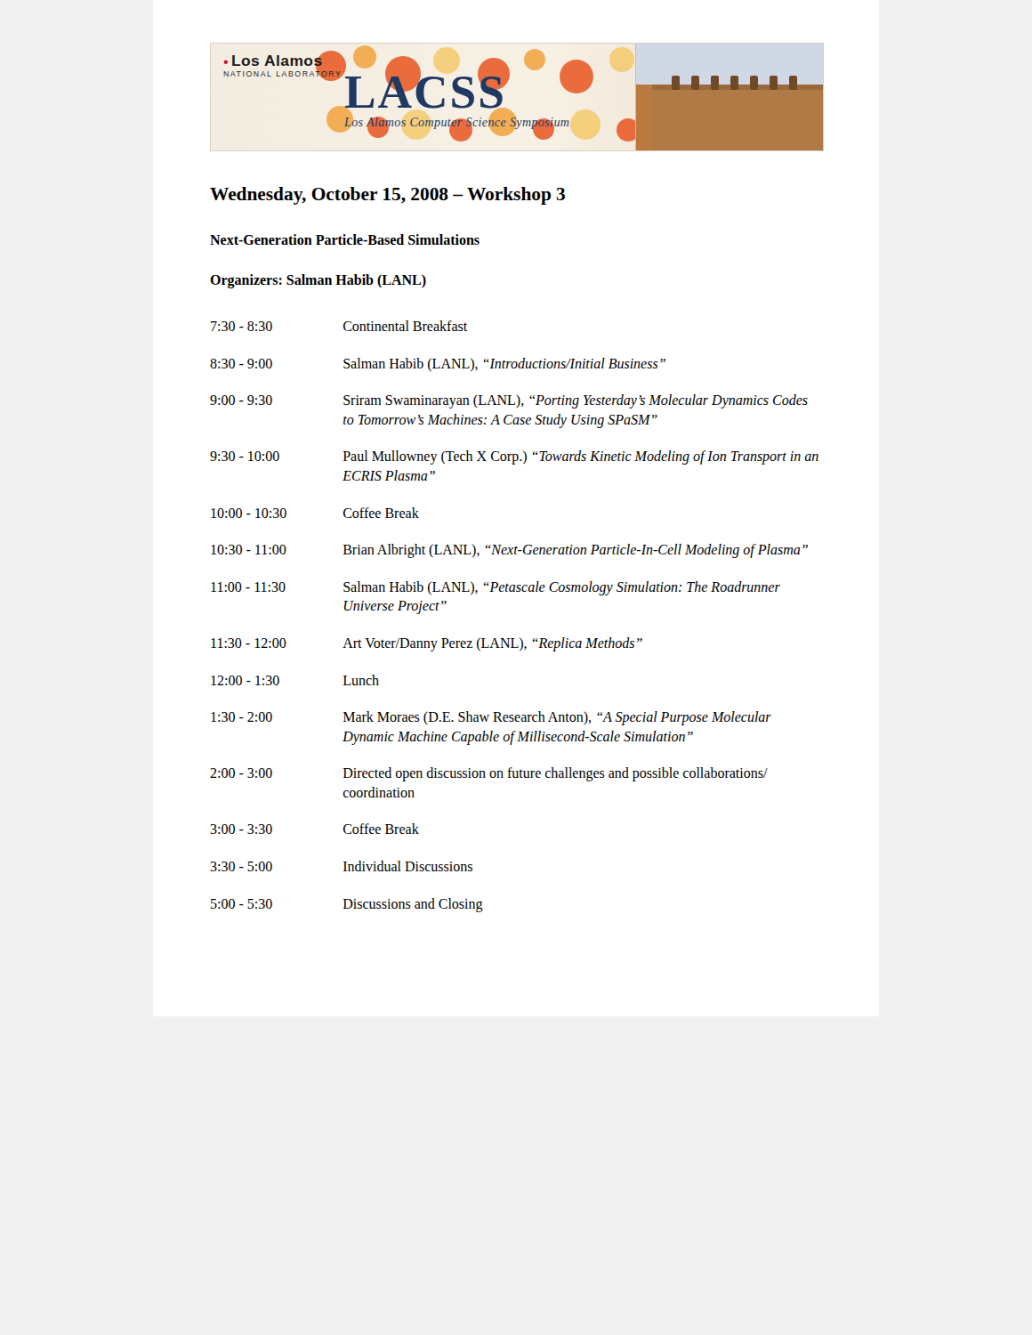• Los Alamos
NATIONAL LABORATORY
LACSS
Los Alamos Computer Science Symposium
Wednesday, October 15, 2008 – Workshop 3
Next-Generation Particle-Based Simulations
Organizers: Salman Habib (LANL)
| 7:30 - 8:30 | Continental Breakfast |
| 8:30 - 9:00 | Salman Habib (LANL), “Introductions/Initial Business” |
| 9:00 - 9:30 | Sriram Swaminarayan (LANL), “Porting Yesterday’s Molecular Dynamics Codes to Tomorrow’s Machines: A Case Study Using SPaSM” |
| 9:30 - 10:00 | Paul Mullowney (Tech X Corp.) “Towards Kinetic Modeling of Ion Transport in an ECRIS Plasma” |
| 10:00 - 10:30 | Coffee Break |
| 10:30 - 11:00 | Brian Albright (LANL), “Next-Generation Particle-In-Cell Modeling of Plasma” |
| 11:00 - 11:30 | Salman Habib (LANL), “Petascale Cosmology Simulation: The Roadrunner Universe Project” |
| 11:30 - 12:00 | Art Voter/Danny Perez (LANL), “Replica Methods” |
| 12:00 - 1:30 | Lunch |
| 1:30 - 2:00 | Mark Moraes (D.E. Shaw Research Anton), “A Special Purpose Molecular Dynamic Machine Capable of Millisecond-Scale Simulation” |
| 2:00 - 3:00 | Directed open discussion on future challenges and possible collaborations/ coordination |
| 3:00 - 3:30 | Coffee Break |
| 3:30 - 5:00 | Individual Discussions |
| 5:00 - 5:30 | Discussions and Closing |